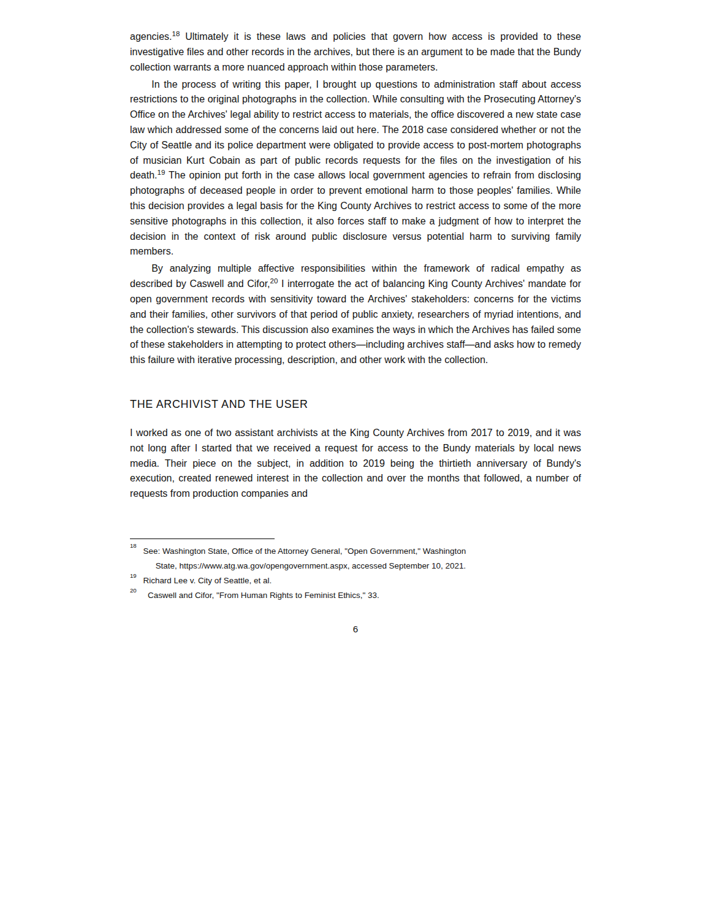agencies.18 Ultimately it is these laws and policies that govern how access is provided to these investigative files and other records in the archives, but there is an argument to be made that the Bundy collection warrants a more nuanced approach within those parameters.
In the process of writing this paper, I brought up questions to administration staff about access restrictions to the original photographs in the collection. While consulting with the Prosecuting Attorney's Office on the Archives' legal ability to restrict access to materials, the office discovered a new state case law which addressed some of the concerns laid out here. The 2018 case considered whether or not the City of Seattle and its police department were obligated to provide access to post-mortem photographs of musician Kurt Cobain as part of public records requests for the files on the investigation of his death.19 The opinion put forth in the case allows local government agencies to refrain from disclosing photographs of deceased people in order to prevent emotional harm to those peoples' families. While this decision provides a legal basis for the King County Archives to restrict access to some of the more sensitive photographs in this collection, it also forces staff to make a judgment of how to interpret the decision in the context of risk around public disclosure versus potential harm to surviving family members.
By analyzing multiple affective responsibilities within the framework of radical empathy as described by Caswell and Cifor,20 I interrogate the act of balancing King County Archives' mandate for open government records with sensitivity toward the Archives' stakeholders: concerns for the victims and their families, other survivors of that period of public anxiety, researchers of myriad intentions, and the collection's stewards. This discussion also examines the ways in which the Archives has failed some of these stakeholders in attempting to protect others—including archives staff—and asks how to remedy this failure with iterative processing, description, and other work with the collection.
THE ARCHIVIST AND THE USER
I worked as one of two assistant archivists at the King County Archives from 2017 to 2019, and it was not long after I started that we received a request for access to the Bundy materials by local news media. Their piece on the subject, in addition to 2019 being the thirtieth anniversary of Bundy's execution, created renewed interest in the collection and over the months that followed, a number of requests from production companies and
18 See: Washington State, Office of the Attorney General, "Open Government," Washington
State, https://www.atg.wa.gov/opengovernment.aspx, accessed September 10, 2021.
19 Richard Lee v. City of Seattle, et al.
20 Caswell and Cifor, "From Human Rights to Feminist Ethics," 33.
6